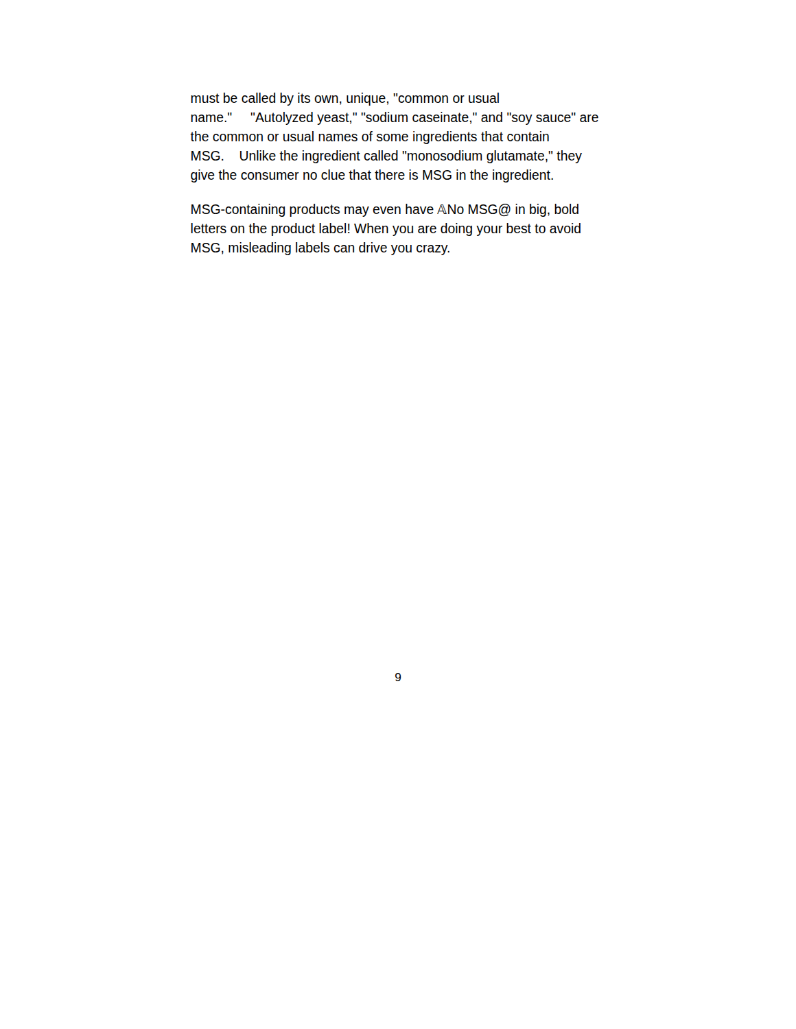must be called by its own, unique, "common or usual name." "Autolyzed yeast," "sodium caseinate," and "soy sauce" are the common or usual names of some ingredients that contain MSG. Unlike the ingredient called "monosodium glutamate," they give the consumer no clue that there is MSG in the ingredient.
MSG-containing products may even have 𝔸No MSG@ in big, bold letters on the product label! When you are doing your best to avoid MSG, misleading labels can drive you crazy.
9